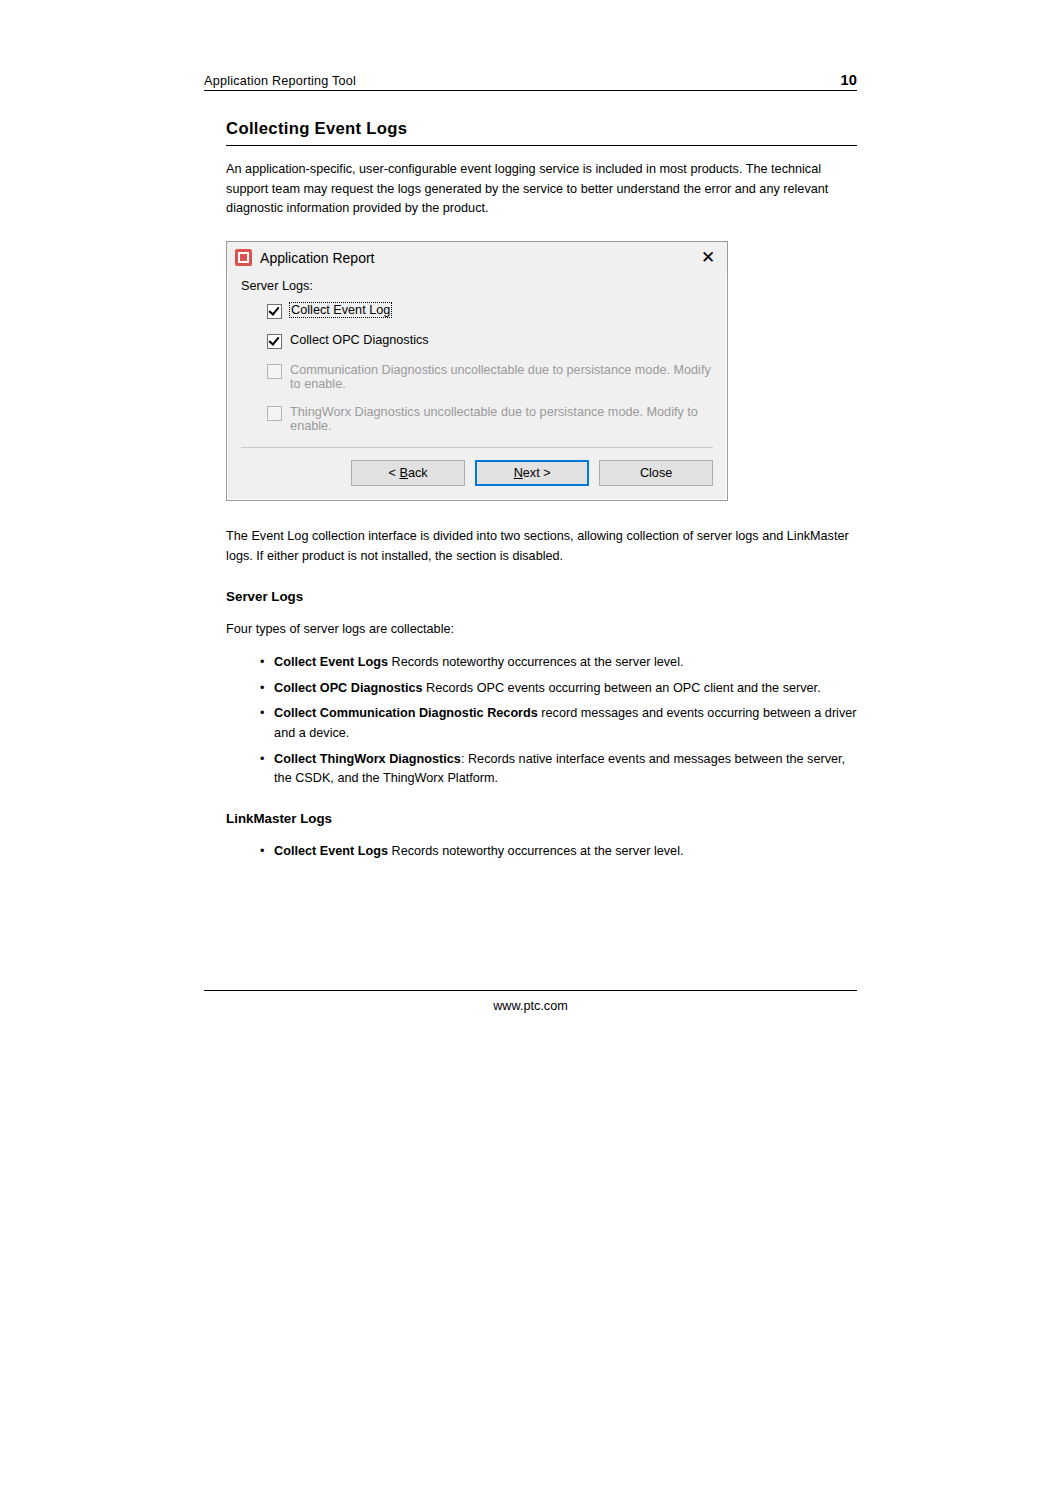Application Reporting Tool
10
Collecting Event Logs
An application-specific, user-configurable event logging service is included in most products. The technical support team may request the logs generated by the service to better understand the error and any relevant diagnostic information provided by the product.
Application Report
✕
Server Logs:
Collect Event Log
Collect OPC Diagnostics
Communication Diagnostics uncollectable due to persistance mode. Modify to enable.
ThingWorx Diagnostics uncollectable due to persistance mode. Modify to enable.
< Back
Next >
Close
The Event Log collection interface is divided into two sections, allowing collection of server logs and LinkMaster logs. If either product is not installed, the section is disabled.
Server Logs
Four types of server logs are collectable:
Collect Event Logs Records noteworthy occurrences at the server level.
Collect OPC Diagnostics Records OPC events occurring between an OPC client and the server.
Collect Communication Diagnostic Records record messages and events occurring between a driver and a device.
Collect ThingWorx Diagnostics: Records native interface events and messages between the server, the CSDK, and the ThingWorx Platform.
LinkMaster Logs
Collect Event Logs Records noteworthy occurrences at the server level.
www.ptc.com